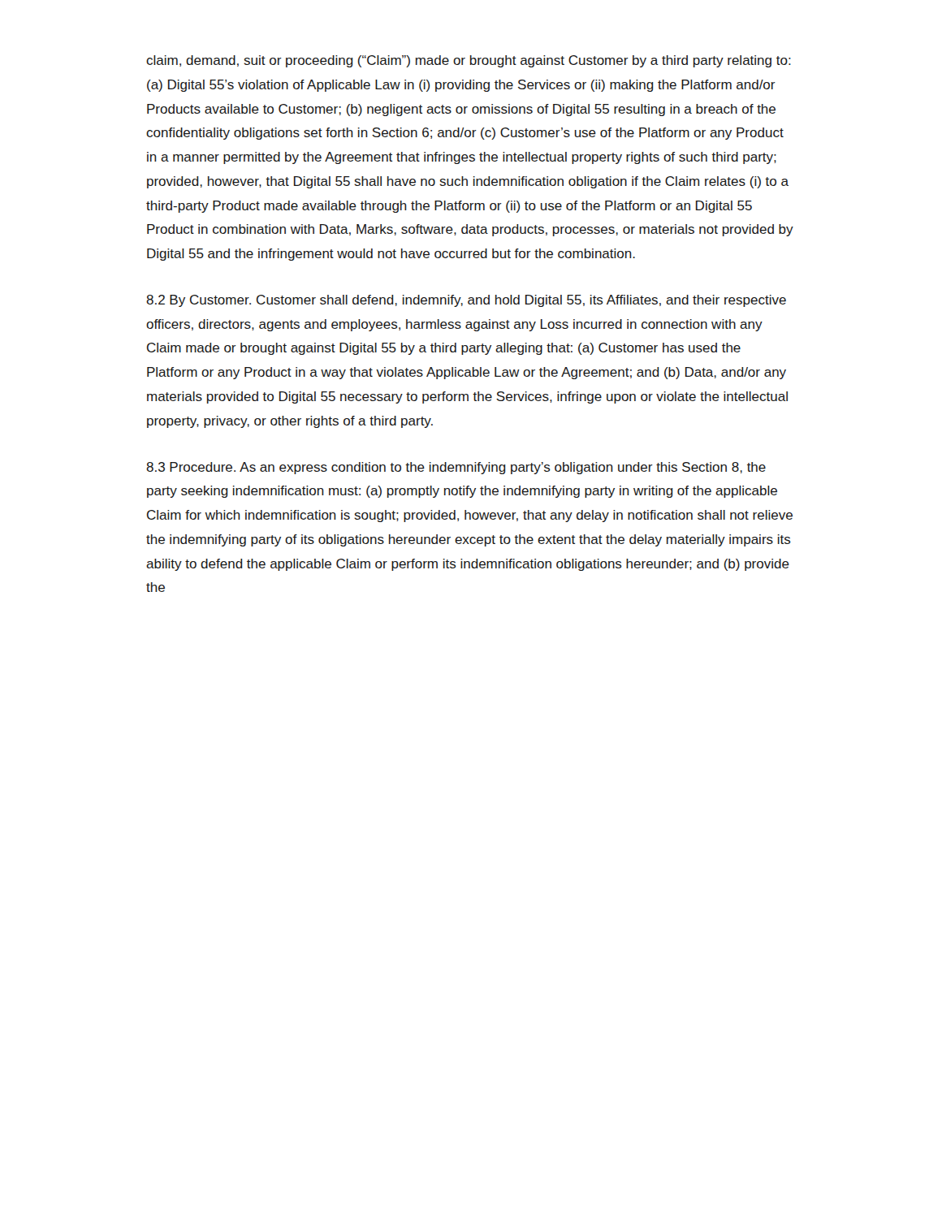claim, demand, suit or proceeding (“Claim”) made or brought against Customer by a third party relating to: (a) Digital 55’s violation of Applicable Law in (i) providing the Services or (ii) making the Platform and/or Products available to Customer; (b) negligent acts or omissions of Digital 55 resulting in a breach of the confidentiality obligations set forth in Section 6; and/or (c) Customer’s use of the Platform or any Product in a manner permitted by the Agreement that infringes the intellectual property rights of such third party; provided, however, that Digital 55 shall have no such indemnification obligation if the Claim relates (i) to a third-party Product made available through the Platform or (ii) to use of the Platform or an Digital 55 Product in combination with Data, Marks, software, data products, processes, or materials not provided by Digital 55 and the infringement would not have occurred but for the combination.
8.2 By Customer. Customer shall defend, indemnify, and hold Digital 55, its Affiliates, and their respective officers, directors, agents and employees, harmless against any Loss incurred in connection with any Claim made or brought against Digital 55 by a third party alleging that: (a) Customer has used the Platform or any Product in a way that violates Applicable Law or the Agreement; and (b) Data, and/or any materials provided to Digital 55 necessary to perform the Services, infringe upon or violate the intellectual property, privacy, or other rights of a third party.
8.3 Procedure. As an express condition to the indemnifying party’s obligation under this Section 8, the party seeking indemnification must: (a) promptly notify the indemnifying party in writing of the applicable Claim for which indemnification is sought; provided, however, that any delay in notification shall not relieve the indemnifying party of its obligations hereunder except to the extent that the delay materially impairs its ability to defend the applicable Claim or perform its indemnification obligations hereunder; and (b) provide the